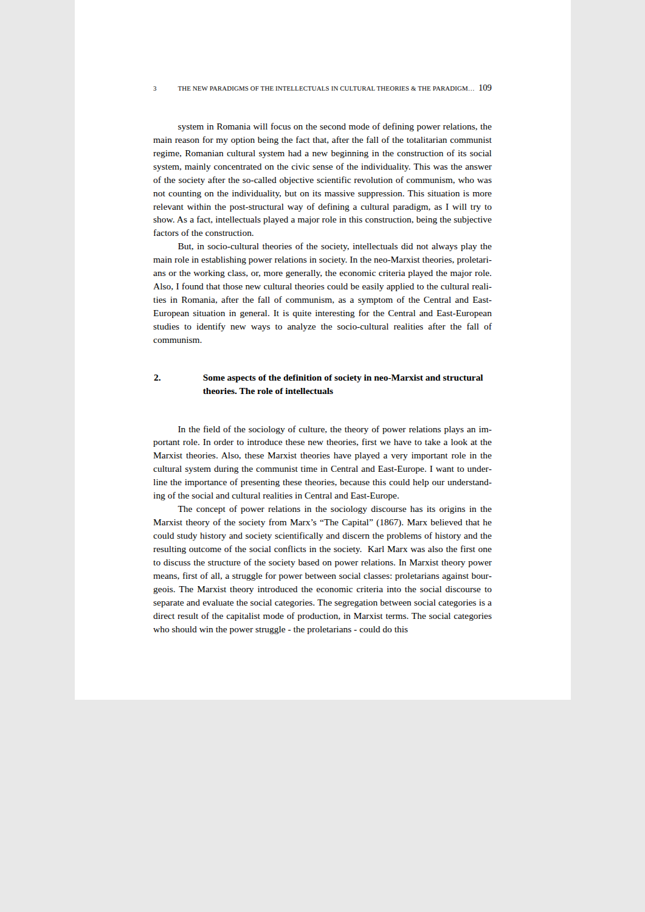3 The new paradigms of the intellectuals in cultural theories & the paradigm…109
system in Romania will focus on the second mode of defining power relations, the main reason for my option being the fact that, after the fall of the totalitarian communist regime, Romanian cultural system had a new beginning in the construction of its social system, mainly concentrated on the civic sense of the individuality. This was the answer of the society after the so-called objective scientific revolution of communism, who was not counting on the individuality, but on its massive suppression. This situation is more relevant within the post-structural way of defining a cultural paradigm, as I will try to show. As a fact, intellectuals played a major role in this construction, being the subjective factors of the construction.
But, in socio-cultural theories of the society, intellectuals did not always play the main role in establishing power relations in society. In the neo-Marxist theories, proletarians or the working class, or, more generally, the economic criteria played the major role. Also, I found that those new cultural theories could be easily applied to the cultural realities in Romania, after the fall of communism, as a symptom of the Central and East-European situation in general. It is quite interesting for the Central and East-European studies to identify new ways to analyze the socio-cultural realities after the fall of communism.
2. Some aspects of the definition of society in neo-Marxist and structural theories. The role of intellectuals
In the field of the sociology of culture, the theory of power relations plays an important role. In order to introduce these new theories, first we have to take a look at the Marxist theories. Also, these Marxist theories have played a very important role in the cultural system during the communist time in Central and East-Europe. I want to underline the importance of presenting these theories, because this could help our understanding of the social and cultural realities in Central and East-Europe.
The concept of power relations in the sociology discourse has its origins in the Marxist theory of the society from Marx’s “The Capital” (1867). Marx believed that he could study history and society scientifically and discern the problems of history and the resulting outcome of the social conflicts in the society. Karl Marx was also the first one to discuss the structure of the society based on power relations. In Marxist theory power means, first of all, a struggle for power between social classes: proletarians against bourgeois. The Marxist theory introduced the economic criteria into the social discourse to separate and evaluate the social categories. The segregation between social categories is a direct result of the capitalist mode of production, in Marxist terms. The social categories who should win the power struggle - the proletarians - could do this